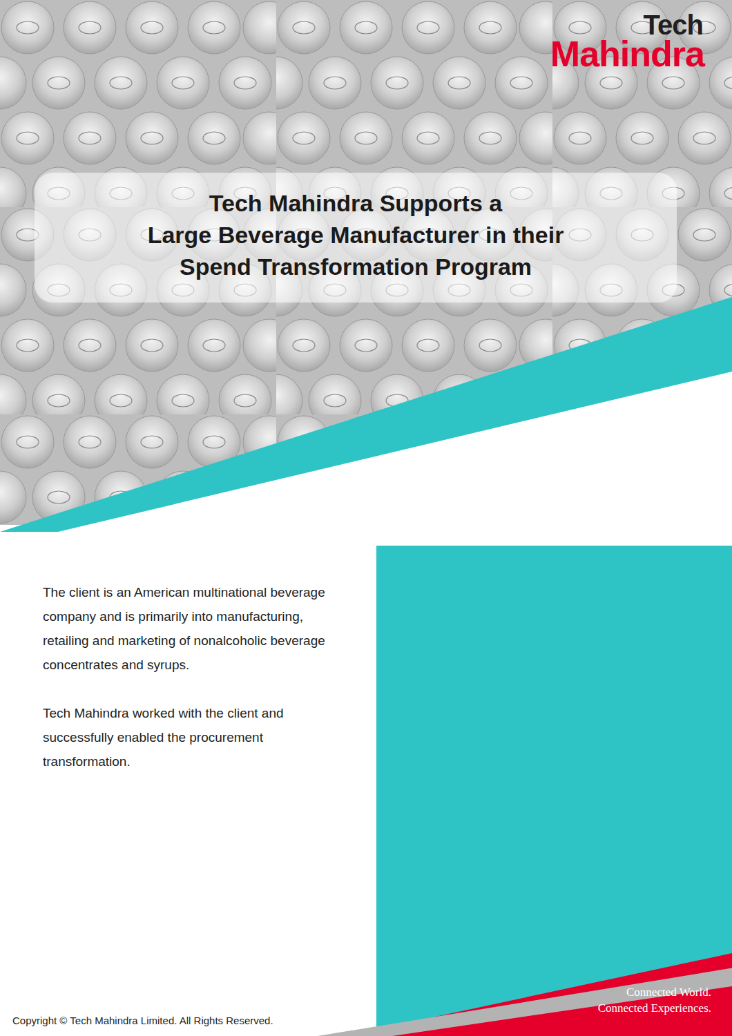Tech Mahindra
Tech Mahindra Supports a
Large Beverage Manufacturer in their
Spend Transformation Program
The client is an American multinational beverage company and is primarily into manufacturing, retailing and marketing of nonalcoholic beverage concentrates and syrups.
Tech Mahindra worked with the client and successfully enabled the procurement transformation.
Connected World.
Connected Experiences.
Copyright © Tech Mahindra Limited. All Rights Reserved.